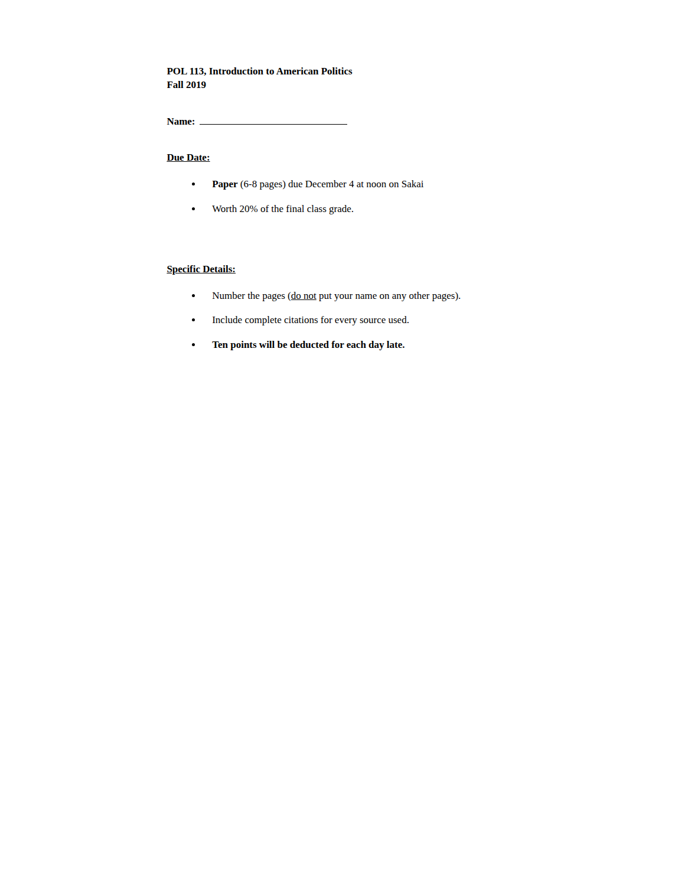POL 113, Introduction to American Politics
Fall 2019
Name:
Due Date:
Paper (6-8 pages) due December 4 at noon on Sakai
Worth 20% of the final class grade.
Specific Details:
Number the pages (do not put your name on any other pages).
Include complete citations for every source used.
Ten points will be deducted for each day late.